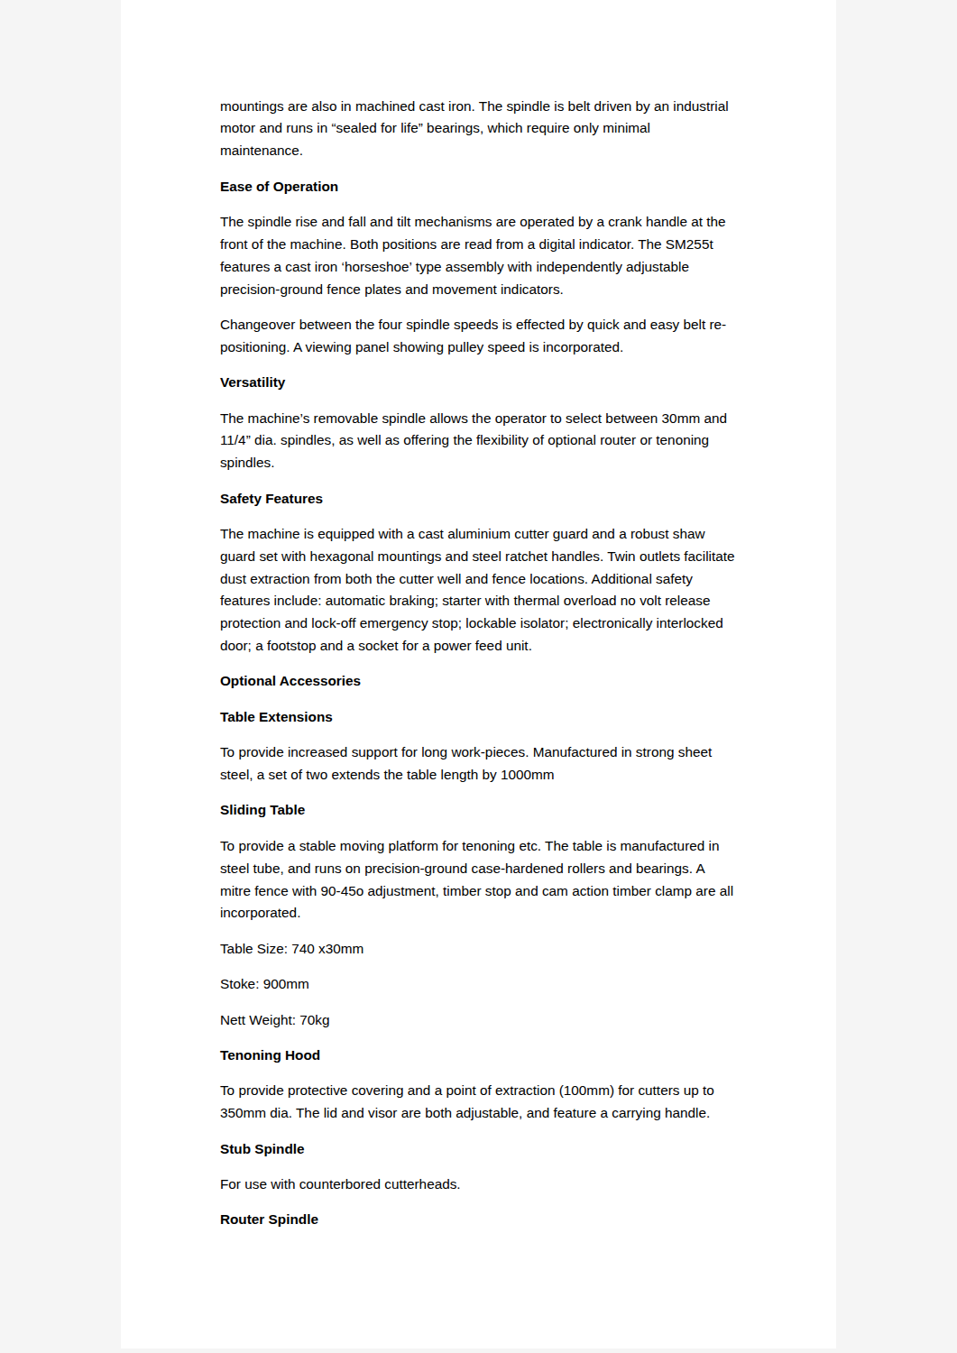mountings are also in machined cast iron. The spindle is belt driven by an industrial motor and runs in “sealed for life” bearings, which require only minimal maintenance.
Ease of Operation
The spindle rise and fall and tilt mechanisms are operated by a crank handle at the front of the machine. Both positions are read from a digital indicator. The SM255t features a cast iron ‘horseshoe’ type assembly with independently adjustable precision-ground fence plates and movement indicators.
Changeover between the four spindle speeds is effected by quick and easy belt re-positioning. A viewing panel showing pulley speed is incorporated.
Versatility
The machine’s removable spindle allows the operator to select between 30mm and 11/4” dia. spindles, as well as offering the flexibility of optional router or tenoning spindles.
Safety Features
The machine is equipped with a cast aluminium cutter guard and a robust shaw guard set with hexagonal mountings and steel ratchet handles. Twin outlets facilitate dust extraction from both the cutter well and fence locations. Additional safety features include: automatic braking; starter with thermal overload no volt release protection and lock-off emergency stop; lockable isolator; electronically interlocked door; a footstop and a socket for a power feed unit.
Optional Accessories
Table Extensions
To provide increased support for long work-pieces. Manufactured in strong sheet steel, a set of two extends the table length by 1000mm
Sliding Table
To provide a stable moving platform for tenoning etc. The table is manufactured in steel tube, and runs on precision-ground case-hardened rollers and bearings. A mitre fence with 90-45o adjustment, timber stop and cam action timber clamp are all incorporated.
Table Size: 740 x30mm
Stoke: 900mm
Nett Weight: 70kg
Tenoning Hood
To provide protective covering and a point of extraction (100mm) for cutters up to 350mm dia. The lid and visor are both adjustable, and feature a carrying handle.
Stub Spindle
For use with counterbored cutterheads.
Router Spindle